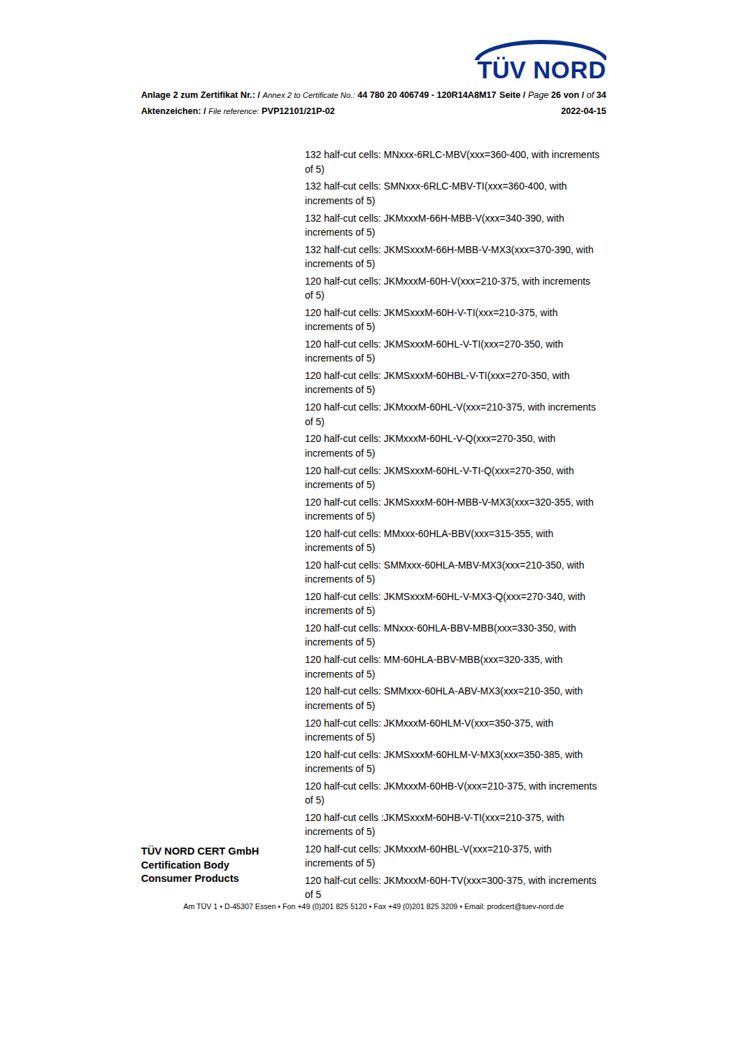TÜV NORD
Anlage 2 zum Zertifikat Nr.: / Annex 2 to Certificate No.: 44 780 20 406749 - 120R14A8M17
Seite / Page 26 von / of 34
Aktenzeichen: / File reference: PVP12101/21P-02
2022-04-15
132 half-cut cells: MNxxx-6RLC-MBV(xxx=360-400, with increments of 5)
132 half-cut cells: SMNxxx-6RLC-MBV-TI(xxx=360-400, with increments of 5)
132 half-cut cells: JKMxxxM-66H-MBB-V(xxx=340-390, with increments of 5)
132 half-cut cells: JKMSxxxM-66H-MBB-V-MX3(xxx=370-390, with increments of 5)
120 half-cut cells: JKMxxxM-60H-V(xxx=210-375, with increments of 5)
120 half-cut cells: JKMSxxxM-60H-V-TI(xxx=210-375, with increments of 5)
120 half-cut cells: JKMSxxxM-60HL-V-TI(xxx=270-350, with increments of 5)
120 half-cut cells: JKMSxxxM-60HBL-V-TI(xxx=270-350, with increments of 5)
120 half-cut cells: JKMxxxM-60HL-V(xxx=210-375, with increments of 5)
120 half-cut cells: JKMxxxM-60HL-V-Q(xxx=270-350, with increments of 5)
120 half-cut cells: JKMSxxxM-60HL-V-TI-Q(xxx=270-350, with increments of 5)
120 half-cut cells: JKMSxxxM-60H-MBB-V-MX3(xxx=320-355, with increments of 5)
120 half-cut cells: MMxxx-60HLA-BBV(xxx=315-355, with increments of 5)
120 half-cut cells: SMMxxx-60HLA-MBV-MX3(xxx=210-350, with increments of 5)
120 half-cut cells: JKMSxxxM-60HL-V-MX3-Q(xxx=270-340, with increments of 5)
120 half-cut cells: MNxxx-60HLA-BBV-MBB(xxx=330-350, with increments of 5)
120 half-cut cells: MM-60HLA-BBV-MBB(xxx=320-335, with increments of 5)
120 half-cut cells: SMMxxx-60HLA-ABV-MX3(xxx=210-350, with increments of 5)
120 half-cut cells: JKMxxxM-60HLM-V(xxx=350-375, with increments of 5)
120 half-cut cells: JKMSxxxM-60HLM-V-MX3(xxx=350-385, with increments of 5)
120 half-cut cells: JKMxxxM-60HB-V(xxx=210-375, with increments of 5)
120 half-cut cells :JKMSxxxM-60HB-V-TI(xxx=210-375, with increments of 5)
120 half-cut cells: JKMxxxM-60HBL-V(xxx=210-375, with increments of 5)
120 half-cut cells: JKMxxxM-60H-TV(xxx=300-375, with increments of 5
TÜV NORD CERT GmbH
Certification Body
Consumer Products
Am TÜV 1 • D-45307 Essen • Fon +49 (0)201 825 5120 • Fax +49 (0)201 825 3209 • Email: prodcert@tuev-nord.de